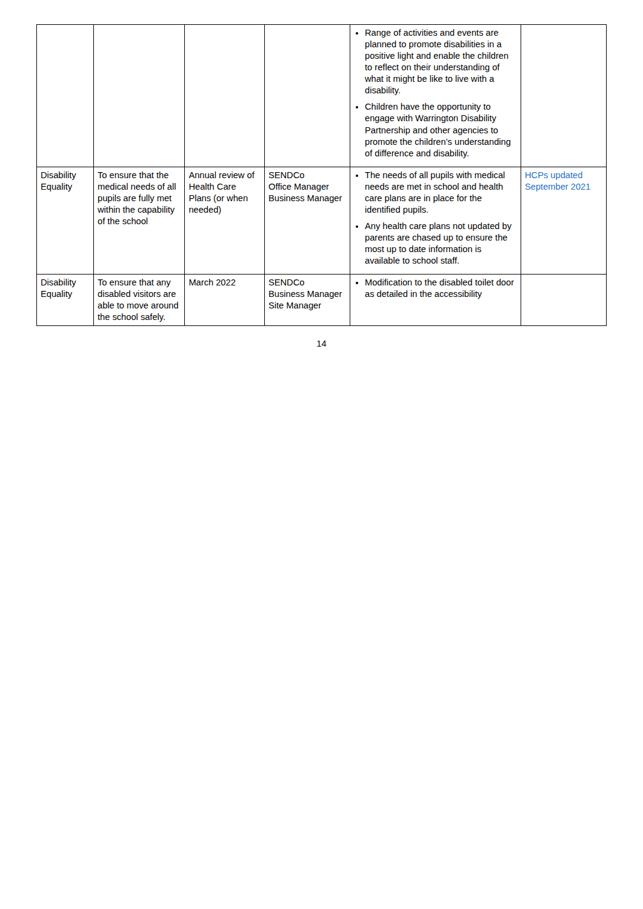| | | | | Range of activities and events are planned to promote disabilities in a positive light and enable the children to reflect on their understanding of what it might be like to live with a disability. Children have the opportunity to engage with Warrington Disability Partnership and other agencies to promote the children’s understanding of difference and disability. | |
| Disability Equality | To ensure that the medical needs of all pupils are fully met within the capability of the school | Annual review of Health Care Plans (or when needed) | SENDCo Office Manager Business Manager | The needs of all pupils with medical needs are met in school and health care plans are in place for the identified pupils. Any health care plans not updated by parents are chased up to ensure the most up to date information is available to school staff. | HCPs updated September 2021 |
| Disability Equality | To ensure that any disabled visitors are able to move around the school safely. | March 2022 | SENDCo Business Manager Site Manager | Modification to the disabled toilet door as detailed in the accessibility | |
14